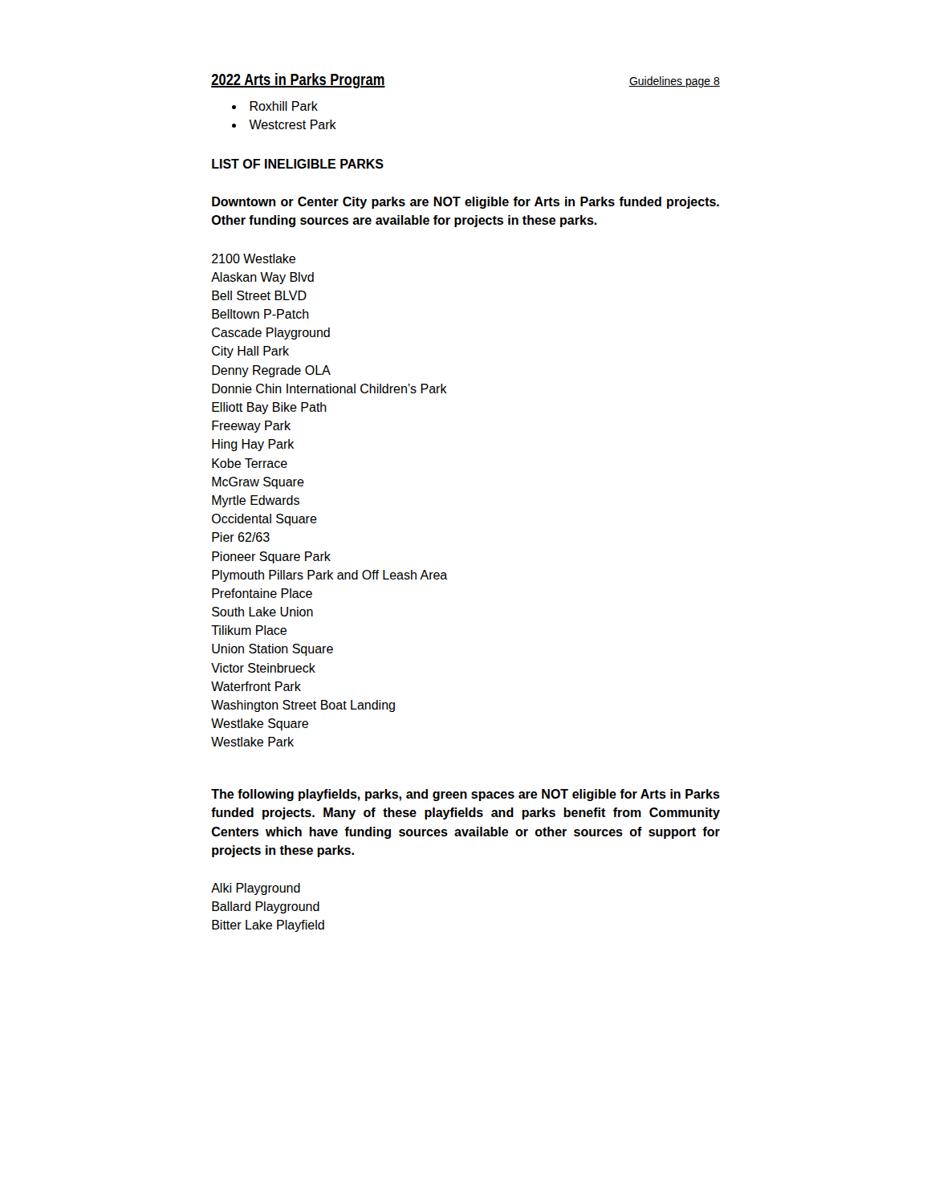2022 Arts in Parks Program
Guidelines page 8
Roxhill Park
Westcrest Park
LIST OF INELIGIBLE PARKS
Downtown or Center City parks are NOT eligible for Arts in Parks funded projects. Other funding sources are available for projects in these parks.
2100 Westlake
Alaskan Way Blvd
Bell Street BLVD
Belltown P-Patch
Cascade Playground
City Hall Park
Denny Regrade OLA
Donnie Chin International Children’s Park
Elliott Bay Bike Path
Freeway Park
Hing Hay Park
Kobe Terrace
McGraw Square
Myrtle Edwards
Occidental Square
Pier 62/63
Pioneer Square Park
Plymouth Pillars Park and Off Leash Area
Prefontaine Place
South Lake Union
Tilikum Place
Union Station Square
Victor Steinbrueck
Waterfront Park
Washington Street Boat Landing
Westlake Square
Westlake Park
The following playfields, parks, and green spaces are NOT eligible for Arts in Parks funded projects. Many of these playfields and parks benefit from Community Centers which have funding sources available or other sources of support for projects in these parks.
Alki Playground
Ballard Playground
Bitter Lake Playfield